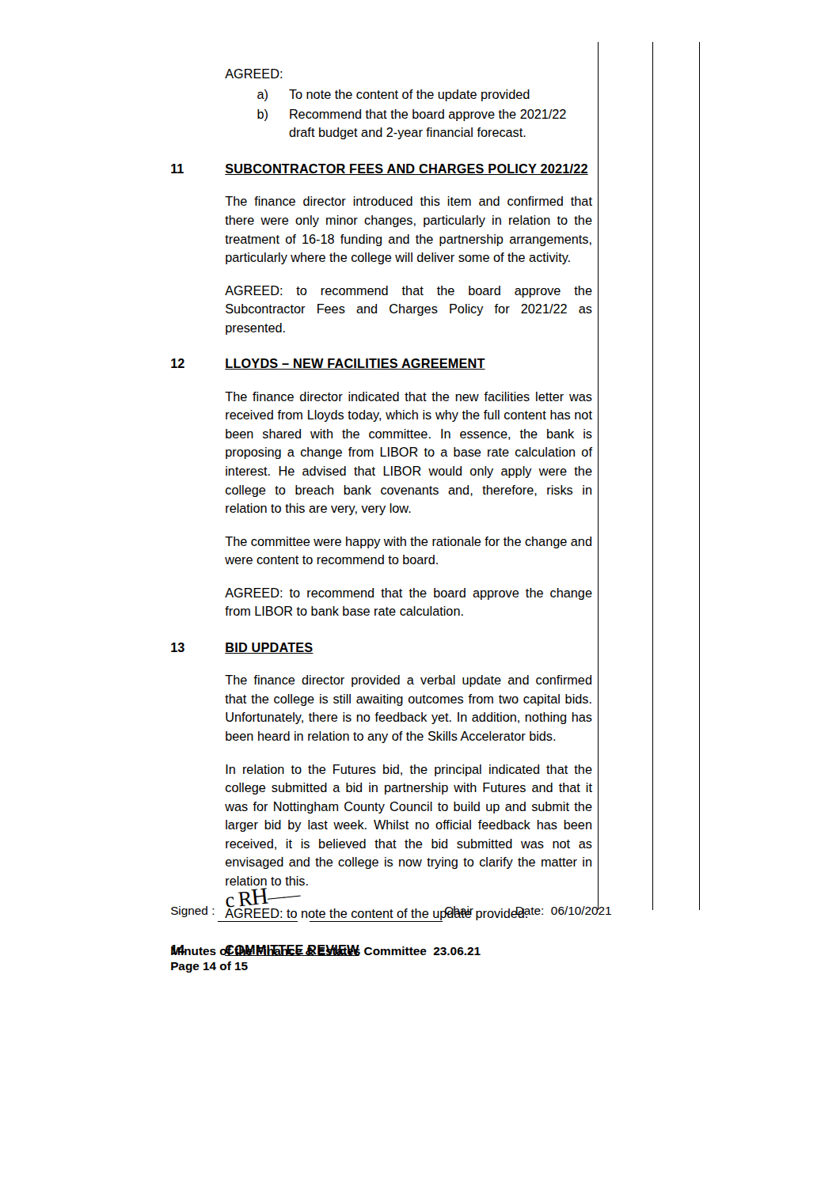AGREED:
a) To note the content of the update provided
b) Recommend that the board approve the 2021/22 draft budget and 2-year financial forecast.
11
Subcontractor Fees and Charges Policy 2021/22
The finance director introduced this item and confirmed that there were only minor changes, particularly in relation to the treatment of 16-18 funding and the partnership arrangements, particularly where the college will deliver some of the activity.
AGREED: to recommend that the board approve the Subcontractor Fees and Charges Policy for 2021/22 as presented.
12
Lloyds – New Facilities Agreement
The finance director indicated that the new facilities letter was received from Lloyds today, which is why the full content has not been shared with the committee. In essence, the bank is proposing a change from LIBOR to a base rate calculation of interest. He advised that LIBOR would only apply were the college to breach bank covenants and, therefore, risks in relation to this are very, very low.
The committee were happy with the rationale for the change and were content to recommend to board.
AGREED: to recommend that the board approve the change from LIBOR to bank base rate calculation.
13
Bid Updates
The finance director provided a verbal update and confirmed that the college is still awaiting outcomes from two capital bids. Unfortunately, there is no feedback yet. In addition, nothing has been heard in relation to any of the Skills Accelerator bids.
In relation to the Futures bid, the principal indicated that the college submitted a bid in partnership with Futures and that it was for Nottingham County Council to build up and submit the larger bid by last week. Whilst no official feedback has been received, it is believed that the bid submitted was not as envisaged and the college is now trying to clarify the matter in relation to this.
AGREED: to note the content of the update provided.
14
Committee Review
c RH—— Signed : Chair Date: 06/10/2021
Minutes of the Finance & Estates Committee 23.06.21
Page 14 of 15